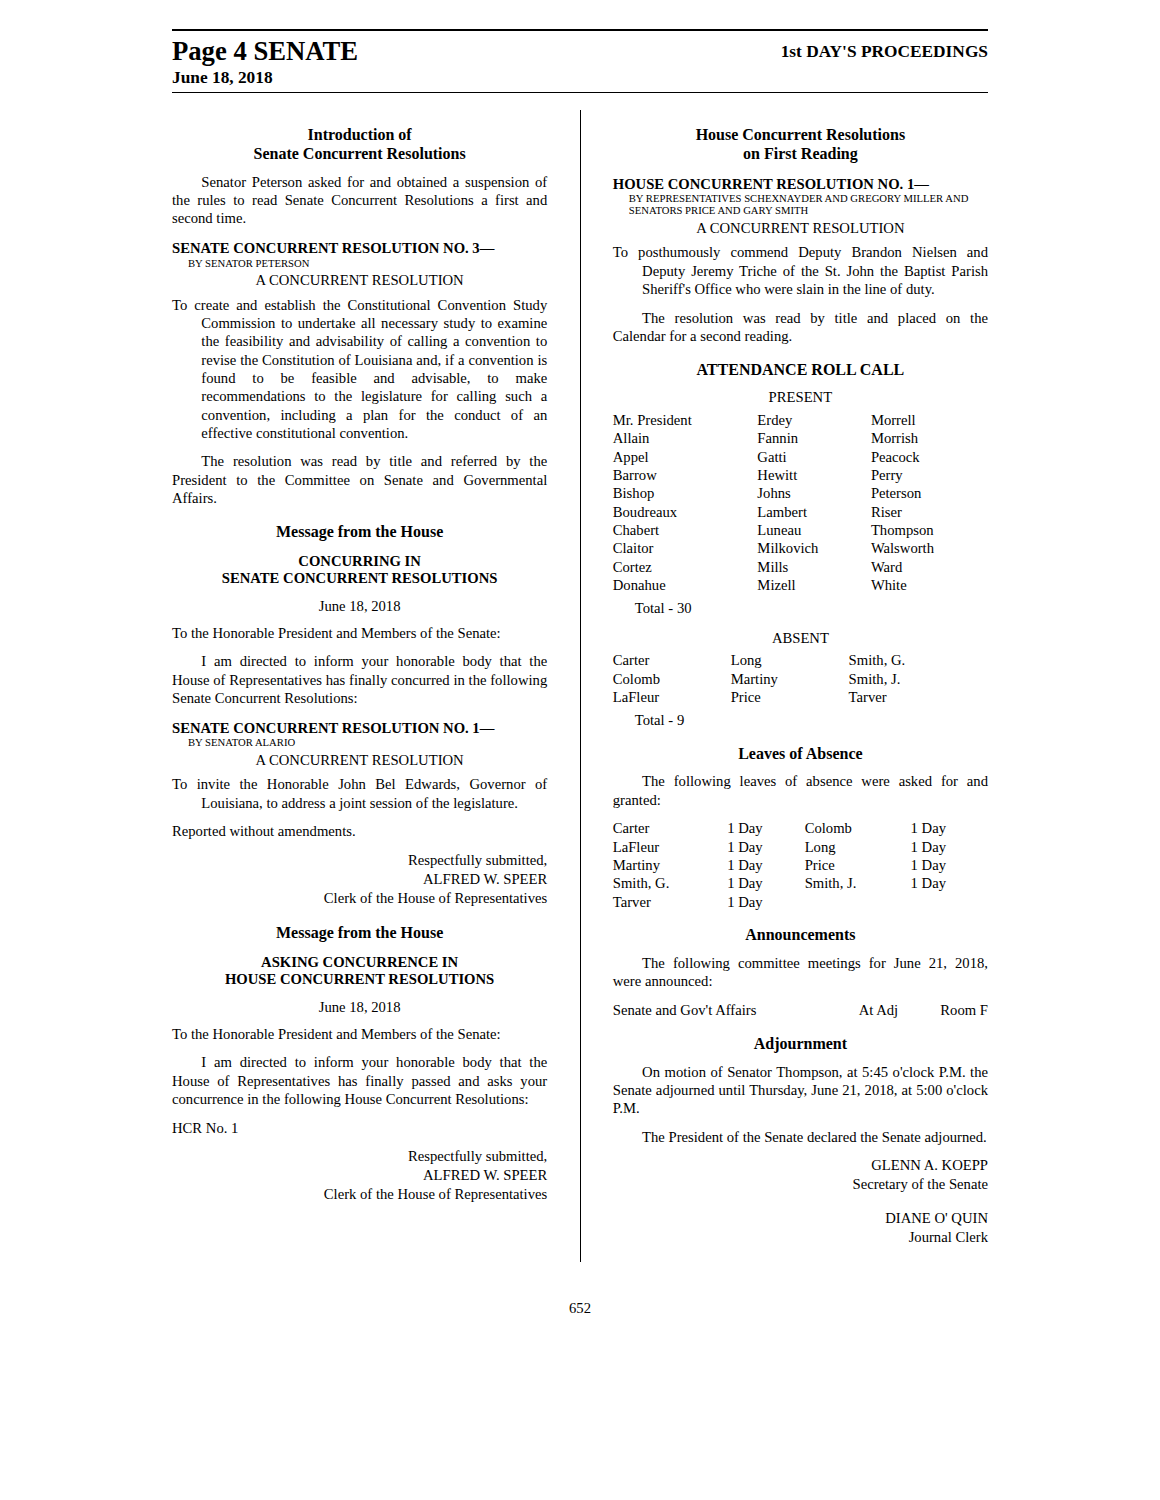Page 4 SENATE June 18, 2018
1st DAY'S PROCEEDINGS
Introduction of
Senate Concurrent Resolutions
Senator Peterson asked for and obtained a suspension of the rules to read Senate Concurrent Resolutions a first and second time.
SENATE CONCURRENT RESOLUTION NO. 3—
BY SENATOR PETERSON
A CONCURRENT RESOLUTION
To create and establish the Constitutional Convention Study Commission to undertake all necessary study to examine the feasibility and advisability of calling a convention to revise the Constitution of Louisiana and, if a convention is found to be feasible and advisable, to make recommendations to the legislature for calling such a convention, including a plan for the conduct of an effective constitutional convention.
The resolution was read by title and referred by the President to the Committee on Senate and Governmental Affairs.
Message from the House
CONCURRING IN
SENATE CONCURRENT RESOLUTIONS
June 18, 2018
To the Honorable President and Members of the Senate:
I am directed to inform your honorable body that the House of Representatives has finally concurred in the following Senate Concurrent Resolutions:
SENATE CONCURRENT RESOLUTION NO. 1—
BY SENATOR ALARIO
A CONCURRENT RESOLUTION
To invite the Honorable John Bel Edwards, Governor of Louisiana, to address a joint session of the legislature.
Reported without amendments.
Respectfully submitted,
ALFRED W. SPEER
Clerk of the House of Representatives
Message from the House
ASKING CONCURRENCE IN
HOUSE CONCURRENT RESOLUTIONS
June 18, 2018
To the Honorable President and Members of the Senate:
I am directed to inform your honorable body that the House of Representatives has finally passed and asks your concurrence in the following House Concurrent Resolutions:
HCR No. 1
Respectfully submitted,
ALFRED W. SPEER
Clerk of the House of Representatives
House Concurrent Resolutions
on First Reading
HOUSE CONCURRENT RESOLUTION NO. 1—
BY REPRESENTATIVES SCHEXNAYDER AND GREGORY MILLER AND SENATORS PRICE AND GARY SMITH
A CONCURRENT RESOLUTION
To posthumously commend Deputy Brandon Nielsen and Deputy Jeremy Triche of the St. John the Baptist Parish Sheriff's Office who were slain in the line of duty.
The resolution was read by title and placed on the Calendar for a second reading.
ATTENDANCE ROLL CALL
PRESENT
| Mr. President | Erdey | Morrell |
| Allain | Fannin | Morrish |
| Appel | Gatti | Peacock |
| Barrow | Hewitt | Perry |
| Bishop | Johns | Peterson |
| Boudreaux | Lambert | Riser |
| Chabert | Luneau | Thompson |
| Claitor | Milkovich | Walsworth |
| Cortez | Mills | Ward |
| Donahue | Mizell | White |
Total - 30
ABSENT
| Carter | Long | Smith, G. |
| Colomb | Martiny | Smith, J. |
| LaFleur | Price | Tarver |
Total - 9
Leaves of Absence
The following leaves of absence were asked for and granted:
| Carter | 1 Day | Colomb | 1 Day |
| LaFleur | 1 Day | Long | 1 Day |
| Martiny | 1 Day | Price | 1 Day |
| Smith, G. | 1 Day | Smith, J. | 1 Day |
| Tarver | 1 Day | | |
Announcements
The following committee meetings for June 21, 2018, were announced:
| Senate and Gov't Affairs | At Adj | Room F |
Adjournment
On motion of Senator Thompson, at 5:45 o'clock P.M. the Senate adjourned until Thursday, June 21, 2018, at 5:00 o'clock P.M.
The President of the Senate declared the Senate adjourned.
GLENN A. KOEPP
Secretary of the Senate
DIANE O' QUIN
Journal Clerk
652